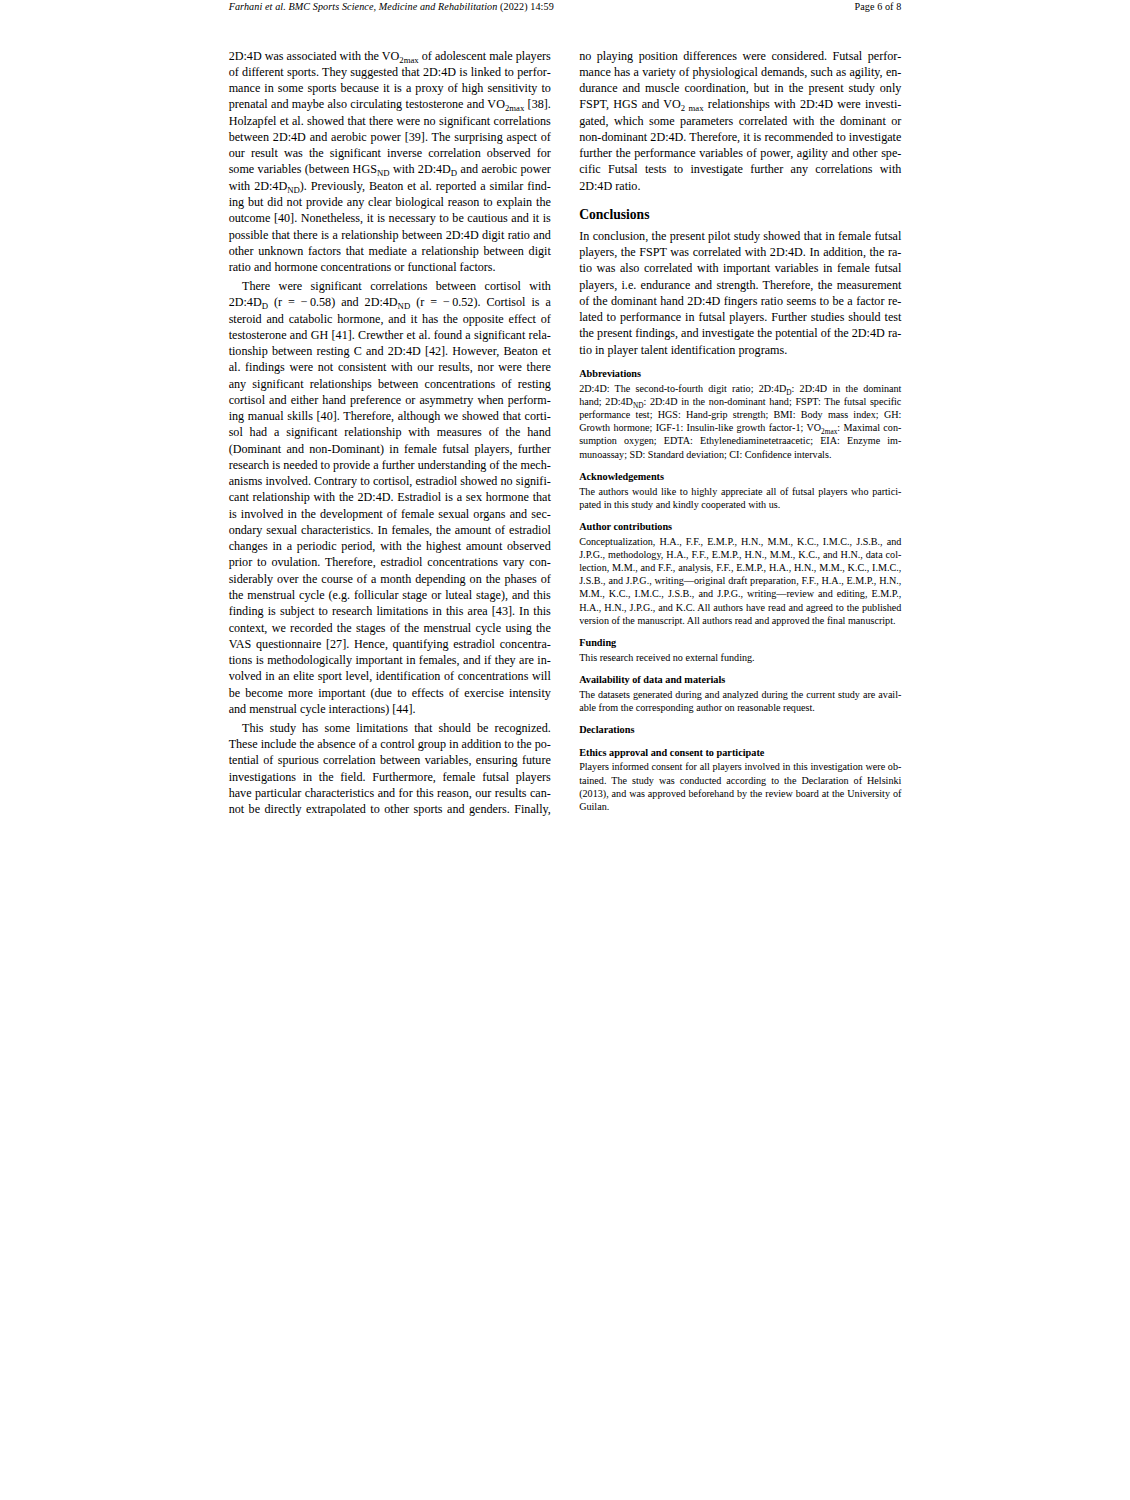Farhani et al. BMC Sports Science, Medicine and Rehabilitation (2022) 14:59
Page 6 of 8
2D:4D was associated with the VO2max of adolescent male players of different sports. They suggested that 2D:4D is linked to performance in some sports because it is a proxy of high sensitivity to prenatal and maybe also circulating testosterone and VO2max [38]. Holzapfel et al. showed that there were no significant correlations between 2D:4D and aerobic power [39]. The surprising aspect of our result was the significant inverse correlation observed for some variables (between HGSND with 2D:4DD and aerobic power with 2D:4DND). Previously, Beaton et al. reported a similar finding but did not provide any clear biological reason to explain the outcome [40]. Nonetheless, it is necessary to be cautious and it is possible that there is a relationship between 2D:4D digit ratio and other unknown factors that mediate a relationship between digit ratio and hormone concentrations or functional factors.
There were significant correlations between cortisol with 2D:4DD (r = − 0.58) and 2D:4DND (r = − 0.52). Cortisol is a steroid and catabolic hormone, and it has the opposite effect of testosterone and GH [41]. Crewther et al. found a significant relationship between resting C and 2D:4D [42]. However, Beaton et al. findings were not consistent with our results, nor were there any significant relationships between concentrations of resting cortisol and either hand preference or asymmetry when performing manual skills [40]. Therefore, although we showed that cortisol had a significant relationship with measures of the hand (Dominant and non-Dominant) in female futsal players, further research is needed to provide a further understanding of the mechanisms involved. Contrary to cortisol, estradiol showed no significant relationship with the 2D:4D. Estradiol is a sex hormone that is involved in the development of female sexual organs and secondary sexual characteristics. In females, the amount of estradiol changes in a periodic period, with the highest amount observed prior to ovulation. Therefore, estradiol concentrations vary considerably over the course of a month depending on the phases of the menstrual cycle (e.g. follicular stage or luteal stage), and this finding is subject to research limitations in this area [43]. In this context, we recorded the stages of the menstrual cycle using the VAS questionnaire [27]. Hence, quantifying estradiol concentrations is methodologically important in females, and if they are involved in an elite sport level, identification of concentrations will be become more important (due to effects of exercise intensity and menstrual cycle interactions) [44].
This study has some limitations that should be recognized. These include the absence of a control group in addition to the potential of spurious correlation between variables, ensuring future investigations in the field. Furthermore, female futsal players have particular characteristics and for this reason, our results cannot be directly extrapolated to other sports and genders. Finally, no playing position differences were considered. Futsal performance has a variety of physiological demands, such as agility, endurance and muscle coordination, but in the present study only FSPT, HGS and VO2 max relationships with 2D:4D were investigated, which some parameters correlated with the dominant or non-dominant 2D:4D. Therefore, it is recommended to investigate further the performance variables of power, agility and other specific Futsal tests to investigate further any correlations with 2D:4D ratio.
Conclusions
In conclusion, the present pilot study showed that in female futsal players, the FSPT was correlated with 2D:4D. In addition, the ratio was also correlated with important variables in female futsal players, i.e. endurance and strength. Therefore, the measurement of the dominant hand 2D:4D fingers ratio seems to be a factor related to performance in futsal players. Further studies should test the present findings, and investigate the potential of the 2D:4D ratio in player talent identification programs.
Abbreviations
2D:4D: The second-to-fourth digit ratio; 2D:4DD: 2D:4D in the dominant hand; 2D:4DND: 2D:4D in the non-dominant hand; FSPT: The futsal specific performance test; HGS: Hand-grip strength; BMI: Body mass index; GH: Growth hormone; IGF-1: Insulin-like growth factor-1; VO2max: Maximal consumption oxygen; EDTA: Ethylenediaminetetraacetic; EIA: Enzyme immunoassay; SD: Standard deviation; CI: Confidence intervals.
Acknowledgements
The authors would like to highly appreciate all of futsal players who participated in this study and kindly cooperated with us.
Author contributions
Conceptualization, H.A., F.F., E.M.P., H.N., M.M., K.C., I.M.C., J.S.B., and J.P.G., methodology, H.A., F.F., E.M.P., H.N., M.M., K.C., and H.N., data collection, M.M., and F.F., analysis, F.F., E.M.P., H.A., H.N., M.M., K.C., I.M.C., J.S.B., and J.P.G., writing—original draft preparation, F.F., H.A., E.M.P., H.N., M.M., K.C., I.M.C., J.S.B., and J.P.G., writing—review and editing, E.M.P., H.A., H.N., J.P.G., and K.C. All authors have read and agreed to the published version of the manuscript. All authors read and approved the final manuscript.
Funding
This research received no external funding.
Availability of data and materials
The datasets generated during and analyzed during the current study are available from the corresponding author on reasonable request.
Declarations
Ethics approval and consent to participate
Players informed consent for all players involved in this investigation were obtained. The study was conducted according to the Declaration of Helsinki (2013), and was approved beforehand by the review board at the University of Guilan.